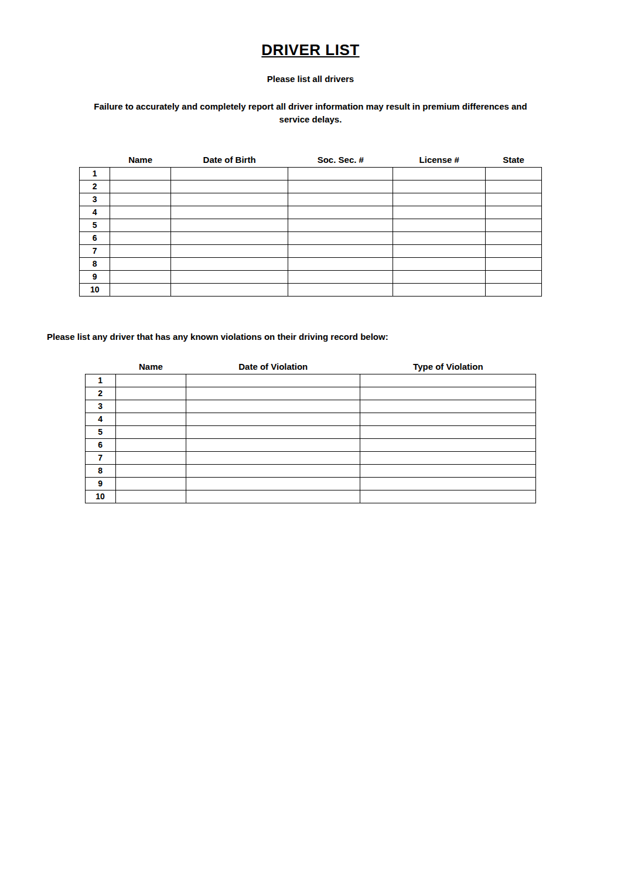DRIVER LIST
Please list all drivers
Failure to accurately and completely report all driver information may result in premium differences and service delays.
| | Name | Date of Birth | Soc. Sec. # | License # | State |
| --- | --- | --- | --- | --- | --- |
| 1 | | | | | |
| 2 | | | | | |
| 3 | | | | | |
| 4 | | | | | |
| 5 | | | | | |
| 6 | | | | | |
| 7 | | | | | |
| 8 | | | | | |
| 9 | | | | | |
| 10 | | | | | |
Please list any driver that has any known violations on their driving record below:
| | Name | Date of Violation | Type of Violation |
| --- | --- | --- | --- |
| 1 | | | |
| 2 | | | |
| 3 | | | |
| 4 | | | |
| 5 | | | |
| 6 | | | |
| 7 | | | |
| 8 | | | |
| 9 | | | |
| 10 | | | |